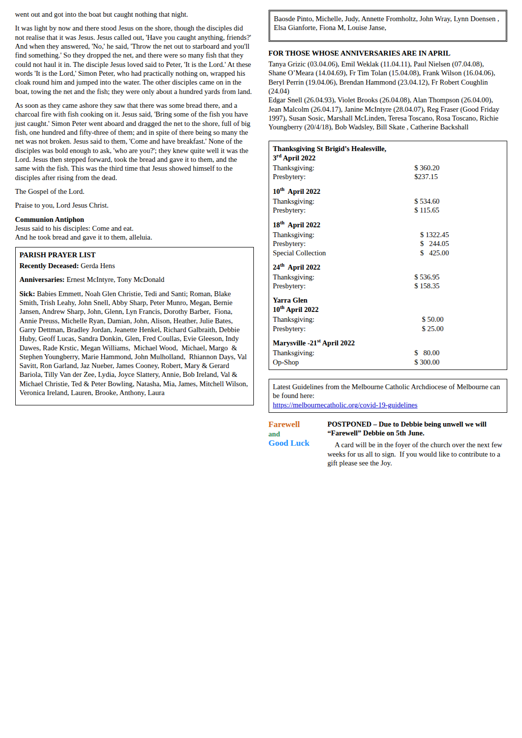went out and got into the boat but caught nothing that night.
It was light by now and there stood Jesus on the shore, though the disciples did not realise that it was Jesus. Jesus called out, 'Have you caught anything, friends?' And when they answered, 'No,' he said, 'Throw the net out to starboard and you'll find something.' So they dropped the net, and there were so many fish that they could not haul it in. The disciple Jesus loved said to Peter, 'It is the Lord.' At these words 'It is the Lord,' Simon Peter, who had practically nothing on, wrapped his cloak round him and jumped into the water. The other disciples came on in the boat, towing the net and the fish; they were only about a hundred yards from land.
As soon as they came ashore they saw that there was some bread there, and a charcoal fire with fish cooking on it. Jesus said, 'Bring some of the fish you have just caught.' Simon Peter went aboard and dragged the net to the shore, full of big fish, one hundred and fifty-three of them; and in spite of there being so many the net was not broken. Jesus said to them, 'Come and have breakfast.' None of the disciples was bold enough to ask, 'who are you?'; they knew quite well it was the Lord. Jesus then stepped forward, took the bread and gave it to them, and the same with the fish. This was the third time that Jesus showed himself to the disciples after rising from the dead.
The Gospel of the Lord.
Praise to you, Lord Jesus Christ.
Communion Antiphon
Jesus said to his disciples: Come and eat.
And he took bread and gave it to them, alleluia.
PARISH PRAYER LIST
Recently Deceased: Gerda Hens
Anniversaries: Ernest McIntyre, Tony McDonald
Sick: Babies Emmett, Noah Glen Christie, Tedi and Santi; Roman, Blake Smith, Trish Leahy, John Snell, Abby Sharp, Peter Munro, Megan, Bernie Jansen, Andrew Sharp, John, Glenn, Lyn Francis, Dorothy Barber, Fiona, Annie Preuss, Michelle Ryan, Damian, John, Alison, Heather, Julie Bates, Garry Dettman, Bradley Jordan, Jeanette Henkel, Richard Galbraith, Debbie Huby, Geoff Lucas, Sandra Donkin, Glen, Fred Coullas, Evie Gleeson, Indy Dawes, Rade Krstic, Megan Williams, Michael Wood, Michael, Margo & Stephen Youngberry, Marie Hammond, John Mulholland, Rhiannon Days, Val Savitt, Ron Garland, Jaz Nueber, James Cooney, Robert, Mary & Gerard Bariola, Tilly Van der Zee, Lydia, Joyce Slattery, Annie, Bob Ireland, Val & Michael Christie, Ted & Peter Bowling, Natasha, Mia, James, Mitchell Wilson, Veronica Ireland, Lauren, Brooke, Anthony, Laura
Baosde Pinto, Michelle, Judy, Annette Fromholtz, John Wray, Lynn Doensen , Elsa Gianforte, Fiona M, Louise Janse,
FOR THOSE WHOSE ANNIVERSARIES ARE IN APRIL
Tanya Grizic (03.04.06), Emil Weklak (11.04.11), Paul Nielsen (07.04.08),
Shane O’Meara (14.04.69), Fr Tim Tolan (15.04.08), Frank Wilson (16.04.06),
Beryl Perrin (19.04.06), Brendan Hammond (23.04.12), Fr Robert Coughlin (24.04)
Edgar Snell (26.04.93), Violet Brooks (26.04.08), Alan Thompson (26.04.00), Jean Malcolm (26.04.17), Janine McIntyre (28.04.07), Reg Fraser (Good Friday 1997), Susan Sosic, Marshall McLinden, Teresa Toscano, Rosa Toscano, Richie Youngberry (20/4/18), Bob Wadsley, Bill Skate , Catherine Backshall
Thanksgiving St Brigid’s Healesville,
3rd April 2022
| Thanksgiving: | $ 360.20 |
| Presbytery: | $237.15 |
10th April 2022
| Thanksgiving: | $ 534.60 |
| Presbytery: | $ 115.65 |
18th April 2022
| Thanksgiving: | $ 1322.45 |
| Presbytery: | $ 244.05 |
| Special Collection | $ 425.00 |
24th April 2022
| Thanksgiving: | $ 536.95 |
| Presbytery: | $ 158.35 |
Yarra Glen
10th April 2022
| Thanksgiving: | $ 50.00 |
| Presbytery: | $ 25.00 |
Marysville -21st April 2022
| Thanksgiving: | $ 80.00 |
| Op-Shop | $ 300.00 |
Latest Guidelines from the Melbourne Catholic Archdiocese of Melbourne can be found here:
https://melbournecatholic.org/covid-19-guidelines
Farewell
and
Good Luck
POSTPONED – Due to Debbie being unwell we will “Farewell” Debbie on 5th June.
A card will be in the foyer of the church over the next few weeks for us all to sign. If you would like to contribute to a gift please see the Joy.